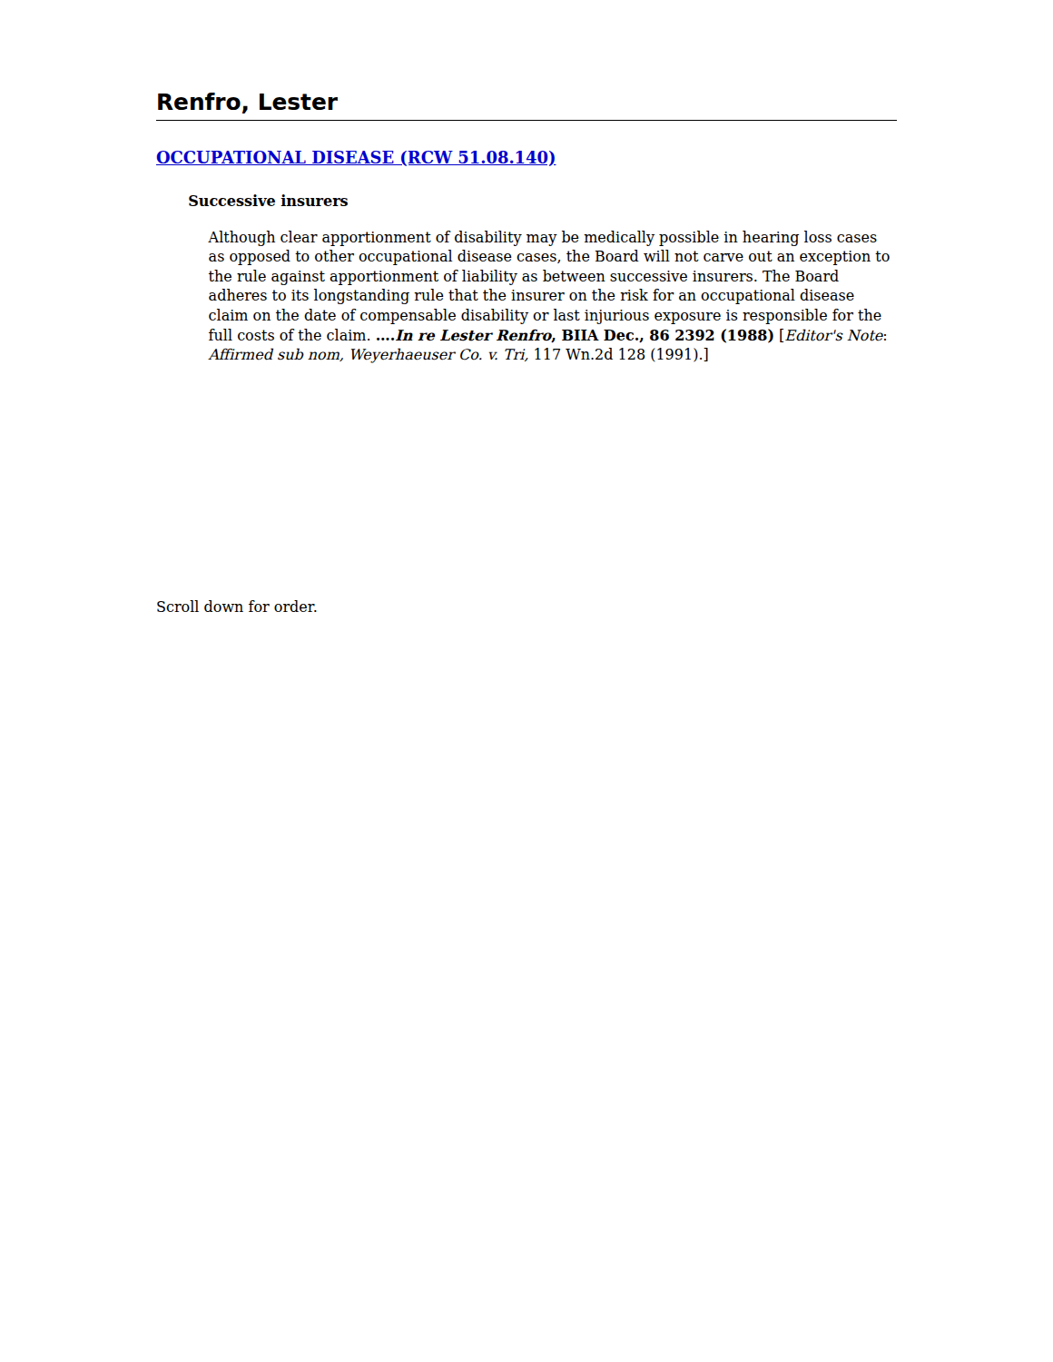Renfro, Lester
OCCUPATIONAL DISEASE (RCW 51.08.140)
Successive insurers
Although clear apportionment of disability may be medically possible in hearing loss cases as opposed to other occupational disease cases, the Board will not carve out an exception to the rule against apportionment of liability as between successive insurers. The Board adheres to its longstanding rule that the insurer on the risk for an occupational disease claim on the date of compensable disability or last injurious exposure is responsible for the full costs of the claim. ….In re Lester Renfro, BIIA Dec., 86 2392 (1988) [Editor's Note: Affirmed sub nom, Weyerhaeuser Co. v. Tri, 117 Wn.2d 128 (1991).]
Scroll down for order.